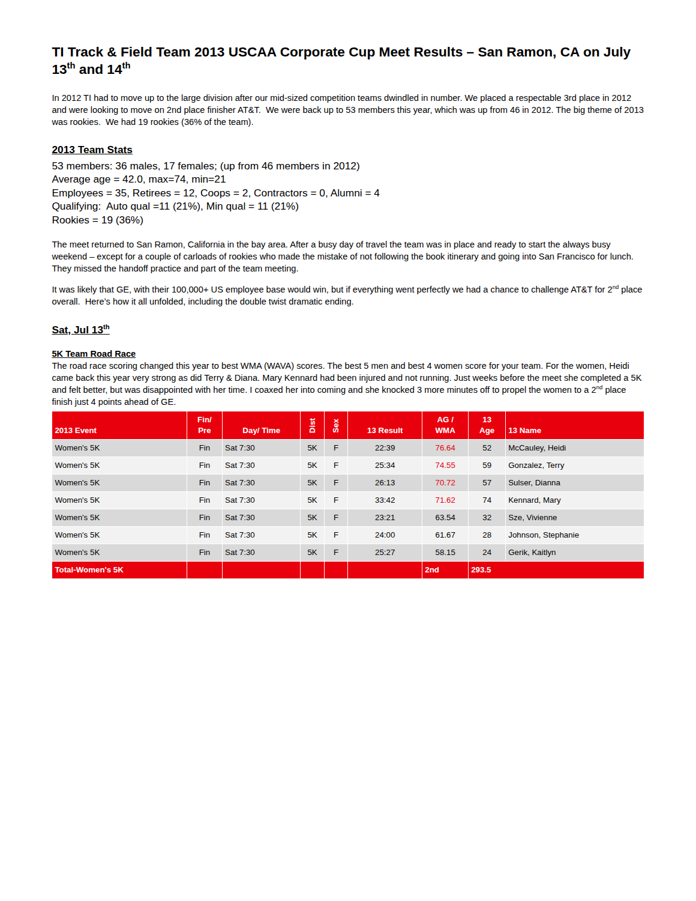TI Track & Field Team 2013 USCAA Corporate Cup Meet Results – San Ramon, CA on July 13th and 14th
In 2012 TI had to move up to the large division after our mid-sized competition teams dwindled in number. We placed a respectable 3rd place in 2012 and were looking to move on 2nd place finisher AT&T. We were back up to 53 members this year, which was up from 46 in 2012. The big theme of 2013 was rookies. We had 19 rookies (36% of the team).
2013 Team Stats
53 members: 36 males, 17 females; (up from 46 members in 2012)
Average age = 42.0, max=74, min=21
Employees = 35, Retirees = 12, Coops = 2, Contractors = 0, Alumni = 4
Qualifying: Auto qual =11 (21%), Min qual = 11 (21%)
Rookies = 19 (36%)
The meet returned to San Ramon, California in the bay area. After a busy day of travel the team was in place and ready to start the always busy weekend – except for a couple of carloads of rookies who made the mistake of not following the book itinerary and going into San Francisco for lunch. They missed the handoff practice and part of the team meeting.
It was likely that GE, with their 100,000+ US employee base would win, but if everything went perfectly we had a chance to challenge AT&T for 2nd place overall. Here’s how it all unfolded, including the double twist dramatic ending.
Sat, Jul 13th
5K Team Road Race
The road race scoring changed this year to best WMA (WAVA) scores. The best 5 men and best 4 women score for your team. For the women, Heidi came back this year very strong as did Terry & Diana. Mary Kennard had been injured and not running. Just weeks before the meet she completed a 5K and felt better, but was disappointed with her time. I coaxed her into coming and she knocked 3 more minutes off to propel the women to a 2nd place finish just 4 points ahead of GE.
| 2013 Event | Fin/ Pre | Day/ Time | Dist | Sex | 13 Result | AG / WMA | 13 Age | 13 Name |
| --- | --- | --- | --- | --- | --- | --- | --- | --- |
| Women's 5K | Fin | Sat 7:30 | 5K | F | 22:39 | 76.64 | 52 | McCauley, Heidi |
| Women's 5K | Fin | Sat 7:30 | 5K | F | 25:34 | 74.55 | 59 | Gonzalez, Terry |
| Women's 5K | Fin | Sat 7:30 | 5K | F | 26:13 | 70.72 | 57 | Sulser, Dianna |
| Women's 5K | Fin | Sat 7:30 | 5K | F | 33:42 | 71.62 | 74 | Kennard, Mary |
| Women's 5K | Fin | Sat 7:30 | 5K | F | 23:21 | 63.54 | 32 | Sze, Vivienne |
| Women's 5K | Fin | Sat 7:30 | 5K | F | 24:00 | 61.67 | 28 | Johnson, Stephanie |
| Women's 5K | Fin | Sat 7:30 | 5K | F | 25:27 | 58.15 | 24 | Gerik, Kaitlyn |
| Total-Women's 5K | | | | | | 2nd | 293.5 |